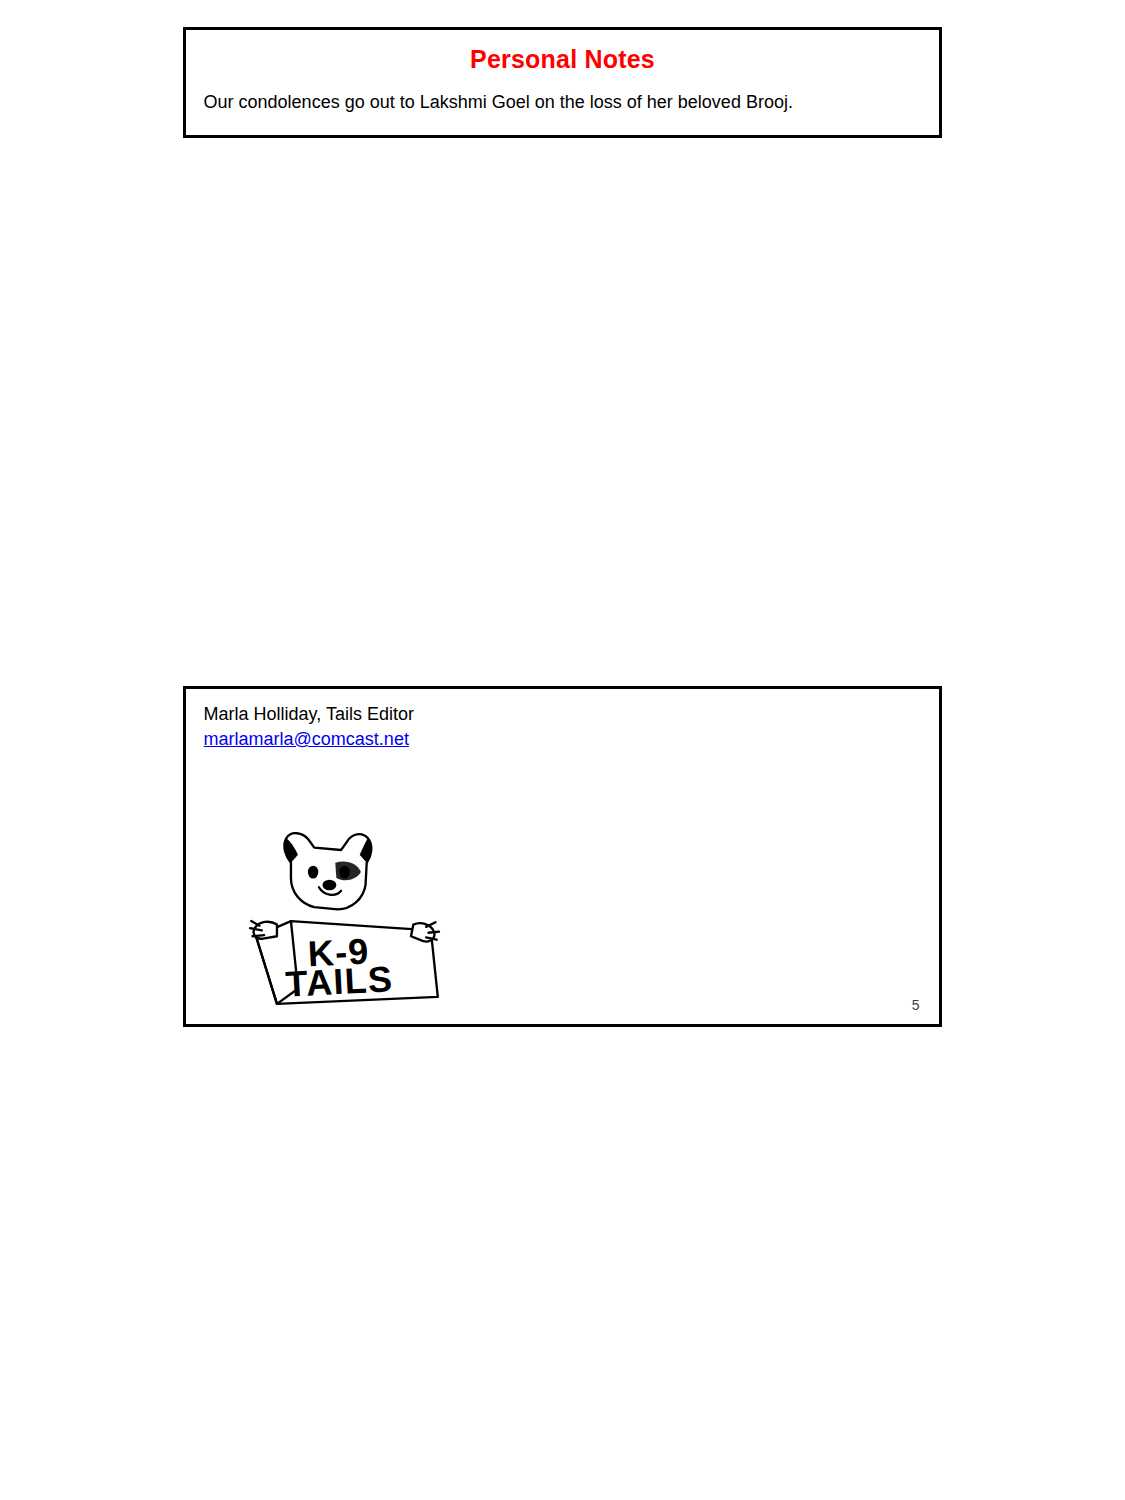Personal Notes
Our condolences go out to Lakshmi Goel on the loss of her beloved Brooj.
Marla Holliday, Tails Editor
marlamarla@comcast.net
K-9 TAILS
5